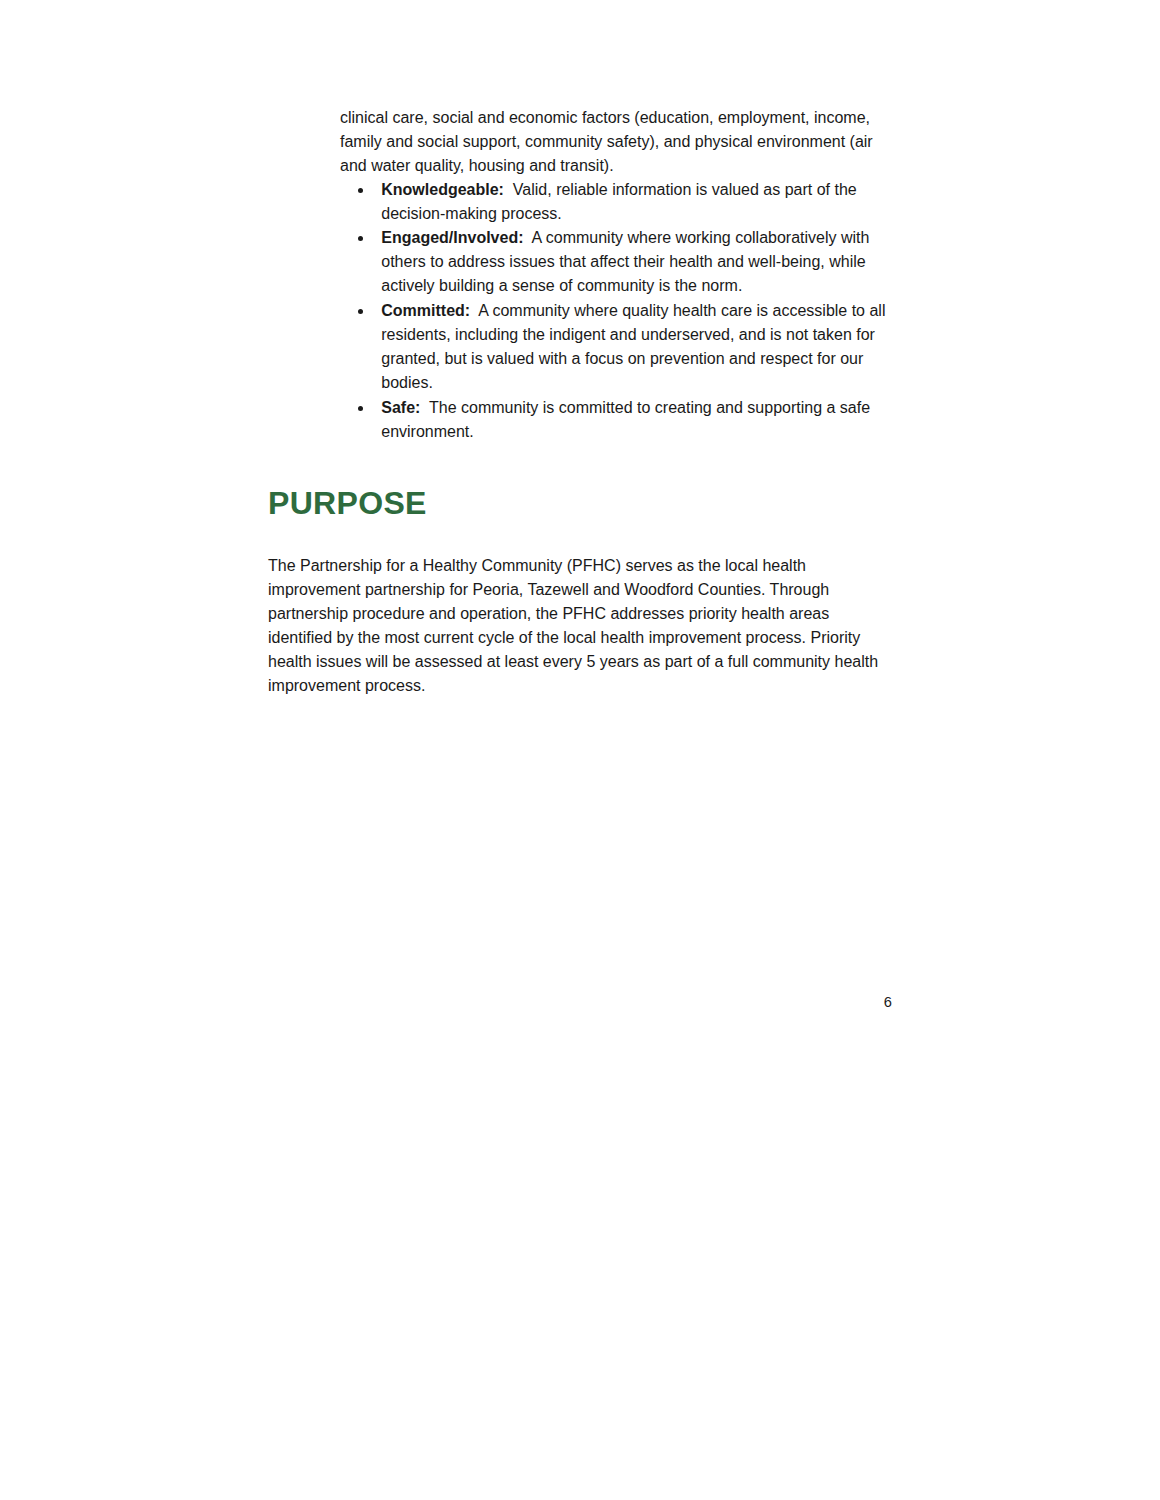clinical care, social and economic factors (education, employment, income, family and social support, community safety), and physical environment (air and water quality, housing and transit).
Knowledgeable: Valid, reliable information is valued as part of the decision-making process.
Engaged/Involved: A community where working collaboratively with others to address issues that affect their health and well-being, while actively building a sense of community is the norm.
Committed: A community where quality health care is accessible to all residents, including the indigent and underserved, and is not taken for granted, but is valued with a focus on prevention and respect for our bodies.
Safe: The community is committed to creating and supporting a safe environment.
PURPOSE
The Partnership for a Healthy Community (PFHC) serves as the local health improvement partnership for Peoria, Tazewell and Woodford Counties. Through partnership procedure and operation, the PFHC addresses priority health areas identified by the most current cycle of the local health improvement process. Priority health issues will be assessed at least every 5 years as part of a full community health improvement process.
6